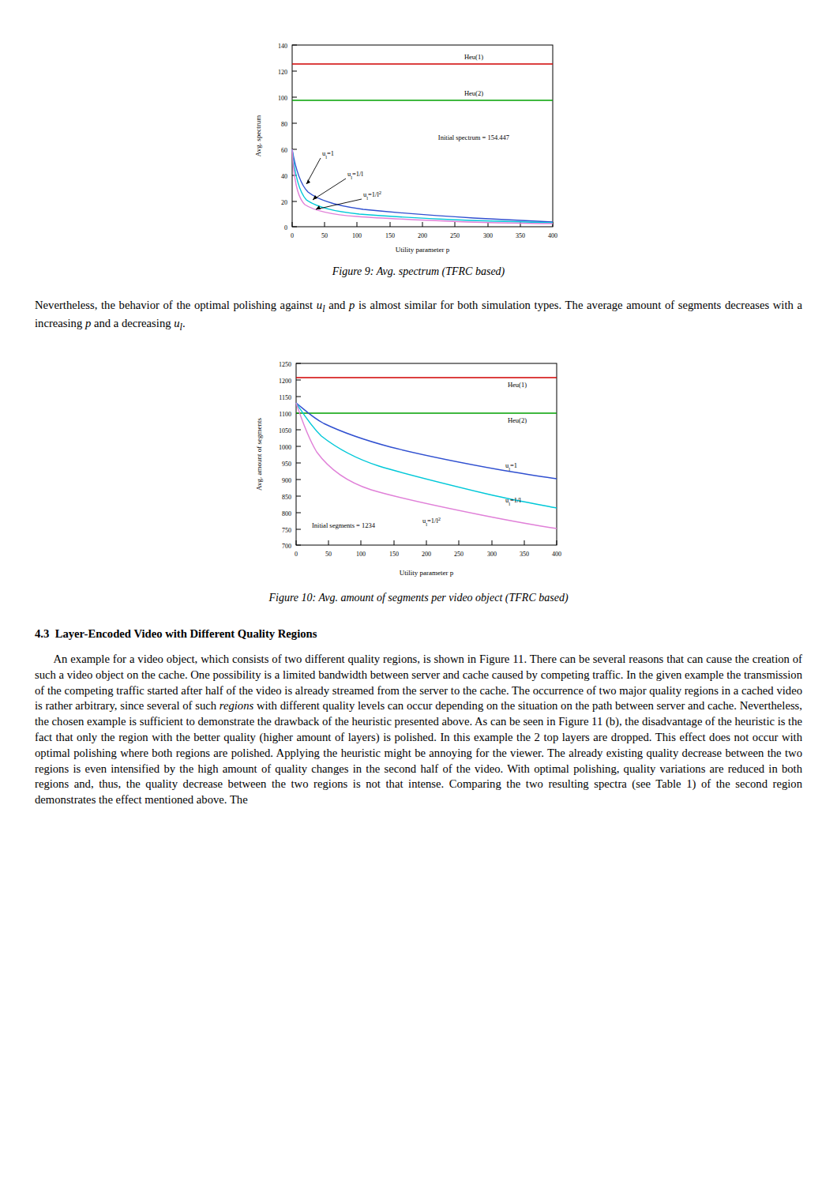140 120 100 80 60 40 20 0 0 50 100 150 200 250 300 350 400 Utility parameter p Avg. spectrum Heu(1) Heu(2) Initial spectrum = 154.447 ul=1 ul=1/l ul=1/l2
Figure 9: Avg. spectrum (TFRC based)
Nevertheless, the behavior of the optimal polishing against ul and p is almost similar for both simulation types. The average amount of segments decreases with a increasing p and a decreasing ul.
1250 1200 1150 1100 1050 1000 950 900 850 800 750 700 0 50 100 150 200 250 300 350 400 Utility parameter p Avg. amount of segments Heu(1) Heu(2) Initial segments = 1234 ul=1 ul=1/l ul=1/l2
Figure 10: Avg. amount of segments per video object (TFRC based)
4.3 Layer-Encoded Video with Different Quality Regions
An example for a video object, which consists of two different quality regions, is shown in Figure 11. There can be several reasons that can cause the creation of such a video object on the cache. One possibility is a limited bandwidth between server and cache caused by competing traffic. In the given example the transmission of the competing traffic started after half of the video is already streamed from the server to the cache. The occurrence of two major quality regions in a cached video is rather arbitrary, since several of such regions with different quality levels can occur depending on the situation on the path between server and cache. Nevertheless, the chosen example is sufficient to demonstrate the drawback of the heuristic presented above. As can be seen in Figure 11 (b), the disadvantage of the heuristic is the fact that only the region with the better quality (higher amount of layers) is polished. In this example the 2 top layers are dropped. This effect does not occur with optimal polishing where both regions are polished. Applying the heuristic might be annoying for the viewer. The already existing quality decrease between the two regions is even intensified by the high amount of quality changes in the second half of the video. With optimal polishing, quality variations are reduced in both regions and, thus, the quality decrease between the two regions is not that intense. Comparing the two resulting spectra (see Table 1) of the second region demonstrates the effect mentioned above. The